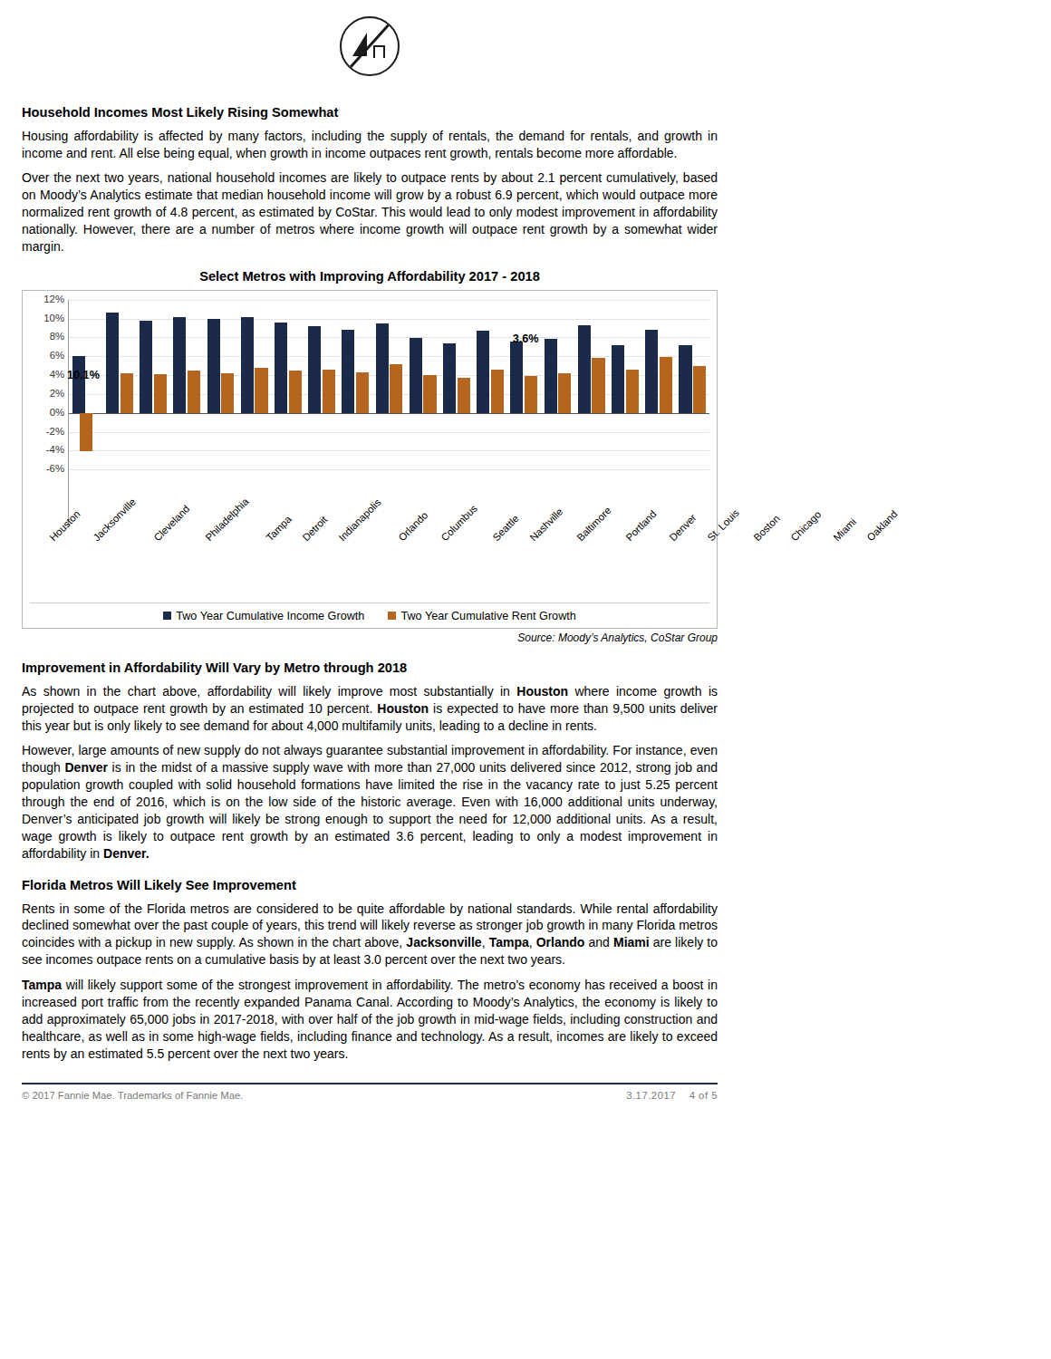Household Incomes Most Likely Rising Somewhat
Housing affordability is affected by many factors, including the supply of rentals, the demand for rentals, and growth in income and rent. All else being equal, when growth in income outpaces rent growth, rentals become more affordable.
Over the next two years, national household incomes are likely to outpace rents by about 2.1 percent cumulatively, based on Moody’s Analytics estimate that median household income will grow by a robust 6.9 percent, which would outpace more normalized rent growth of 4.8 percent, as estimated by CoStar. This would lead to only modest improvement in affordability nationally. However, there are a number of metros where income growth will outpace rent growth by a somewhat wider margin.
Select Metros with Improving Affordability 2017 - 2018
12% 10% 8% 6% 4% 2% 0% -2% -4% -6%
10.1%
3.6%
Houston
Jacksonville
Cleveland
Philadelphia
Tampa
Detroit
Indianapolis
Orlando
Columbus
Seattle
Nashville
Baltimore
Portland
Denver
St. Louis
Boston
Chicago
Miami
Oakland
Two Year Cumulative Income Growth
Two Year Cumulative Rent Growth
Source: Moody’s Analytics, CoStar Group
Improvement in Affordability Will Vary by Metro through 2018
As shown in the chart above, affordability will likely improve most substantially in Houston where income growth is projected to outpace rent growth by an estimated 10 percent. Houston is expected to have more than 9,500 units deliver this year but is only likely to see demand for about 4,000 multifamily units, leading to a decline in rents.
However, large amounts of new supply do not always guarantee substantial improvement in affordability. For instance, even though Denver is in the midst of a massive supply wave with more than 27,000 units delivered since 2012, strong job and population growth coupled with solid household formations have limited the rise in the vacancy rate to just 5.25 percent through the end of 2016, which is on the low side of the historic average. Even with 16,000 additional units underway, Denver’s anticipated job growth will likely be strong enough to support the need for 12,000 additional units. As a result, wage growth is likely to outpace rent growth by an estimated 3.6 percent, leading to only a modest improvement in affordability in Denver.
Florida Metros Will Likely See Improvement
Rents in some of the Florida metros are considered to be quite affordable by national standards. While rental affordability declined somewhat over the past couple of years, this trend will likely reverse as stronger job growth in many Florida metros coincides with a pickup in new supply. As shown in the chart above, Jacksonville, Tampa, Orlando and Miami are likely to see incomes outpace rents on a cumulative basis by at least 3.0 percent over the next two years.
Tampa will likely support some of the strongest improvement in affordability. The metro’s economy has received a boost in increased port traffic from the recently expanded Panama Canal. According to Moody’s Analytics, the economy is likely to add approximately 65,000 jobs in 2017-2018, with over half of the job growth in mid-wage fields, including construction and healthcare, as well as in some high-wage fields, including finance and technology. As a result, incomes are likely to exceed rents by an estimated 5.5 percent over the next two years.
© 2017 Fannie Mae. Trademarks of Fannie Mae.
3.17.2017 4 of 5